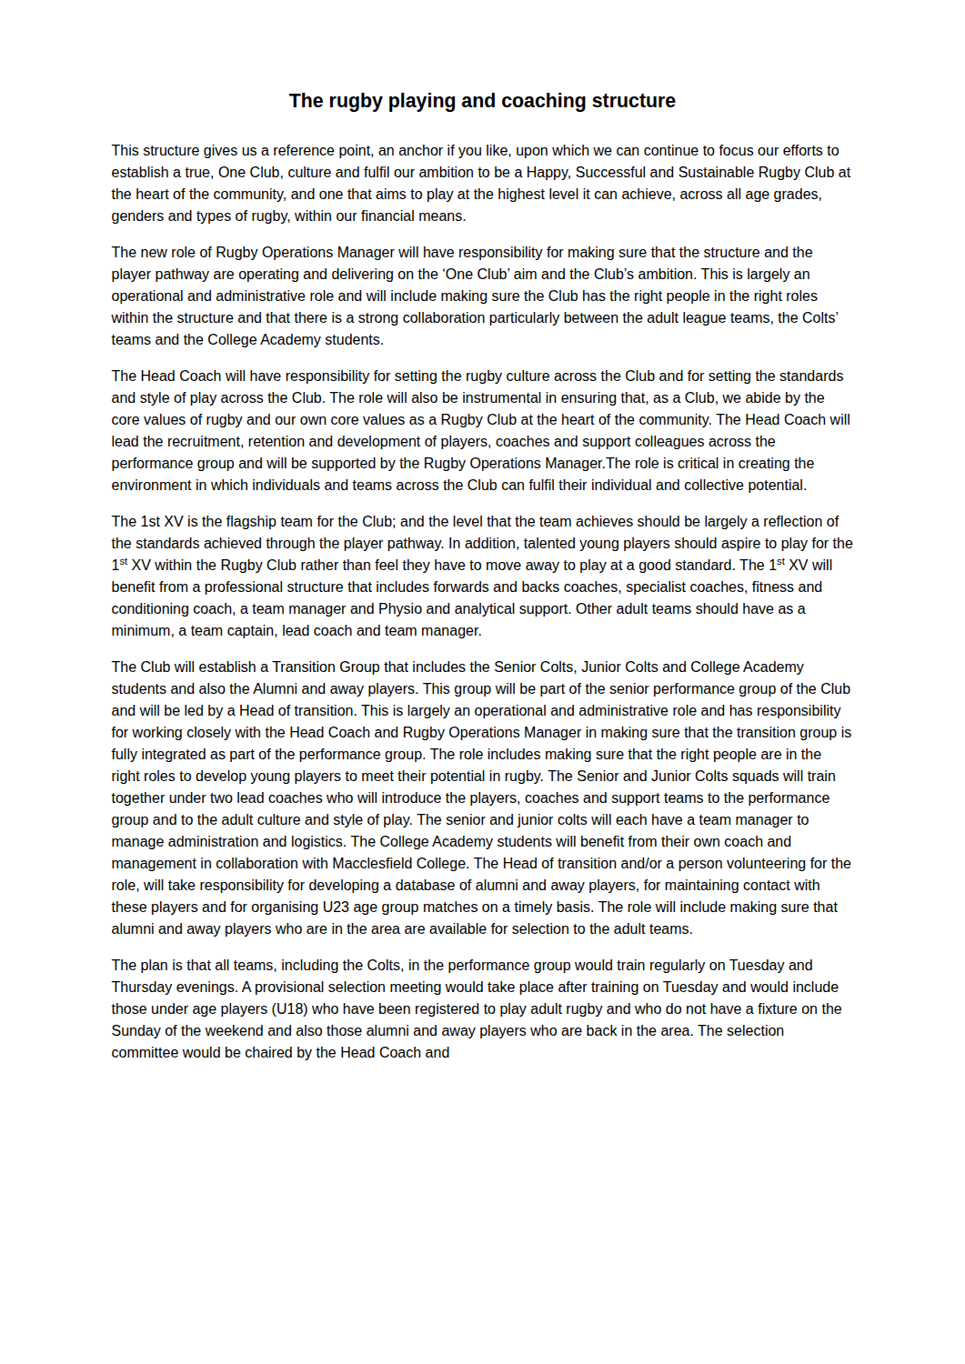The rugby playing and coaching structure
This structure gives us a reference point, an anchor if you like, upon which we can continue to focus our efforts to establish a true, One Club, culture and fulfil our ambition to be a Happy, Successful and Sustainable Rugby Club at the heart of the community, and one that aims to play at the highest level it can achieve, across all age grades, genders and types of rugby, within our financial means.
The new role of Rugby Operations Manager will have responsibility for making sure that the structure and the player pathway are operating and delivering on the ‘One Club’ aim and the Club’s ambition. This is largely an operational and administrative role and will include making sure the Club has the right people in the right roles within the structure and that there is a strong collaboration particularly between the adult league teams, the Colts’ teams and the College Academy students.
The Head Coach will have responsibility for setting the rugby culture across the Club and for setting the standards and style of play across the Club. The role will also be instrumental in ensuring that, as a Club, we abide by the core values of rugby and our own core values as a Rugby Club at the heart of the community. The Head Coach will lead the recruitment, retention and development of players, coaches and support colleagues across the performance group and will be supported by the Rugby Operations Manager.The role is critical in creating the environment in which individuals and teams across the Club can fulfil their individual and collective potential.
The 1st XV is the flagship team for the Club; and the level that the team achieves should be largely a reflection of the standards achieved through the player pathway. In addition, talented young players should aspire to play for the 1st XV within the Rugby Club rather than feel they have to move away to play at a good standard. The 1st XV will benefit from a professional structure that includes forwards and backs coaches, specialist coaches, fitness and conditioning coach, a team manager and Physio and analytical support. Other adult teams should have as a minimum, a team captain, lead coach and team manager.
The Club will establish a Transition Group that includes the Senior Colts, Junior Colts and College Academy students and also the Alumni and away players. This group will be part of the senior performance group of the Club and will be led by a Head of transition. This is largely an operational and administrative role and has responsibility for working closely with the Head Coach and Rugby Operations Manager in making sure that the transition group is fully integrated as part of the performance group. The role includes making sure that the right people are in the right roles to develop young players to meet their potential in rugby. The Senior and Junior Colts squads will train together under two lead coaches who will introduce the players, coaches and support teams to the performance group and to the adult culture and style of play. The senior and junior colts will each have a team manager to manage administration and logistics. The College Academy students will benefit from their own coach and management in collaboration with Macclesfield College. The Head of transition and/or a person volunteering for the role, will take responsibility for developing a database of alumni and away players, for maintaining contact with these players and for organising U23 age group matches on a timely basis. The role will include making sure that alumni and away players who are in the area are available for selection to the adult teams.
The plan is that all teams, including the Colts, in the performance group would train regularly on Tuesday and Thursday evenings. A provisional selection meeting would take place after training on Tuesday and would include those under age players (U18) who have been registered to play adult rugby and who do not have a fixture on the Sunday of the weekend and also those alumni and away players who are back in the area. The selection committee would be chaired by the Head Coach and